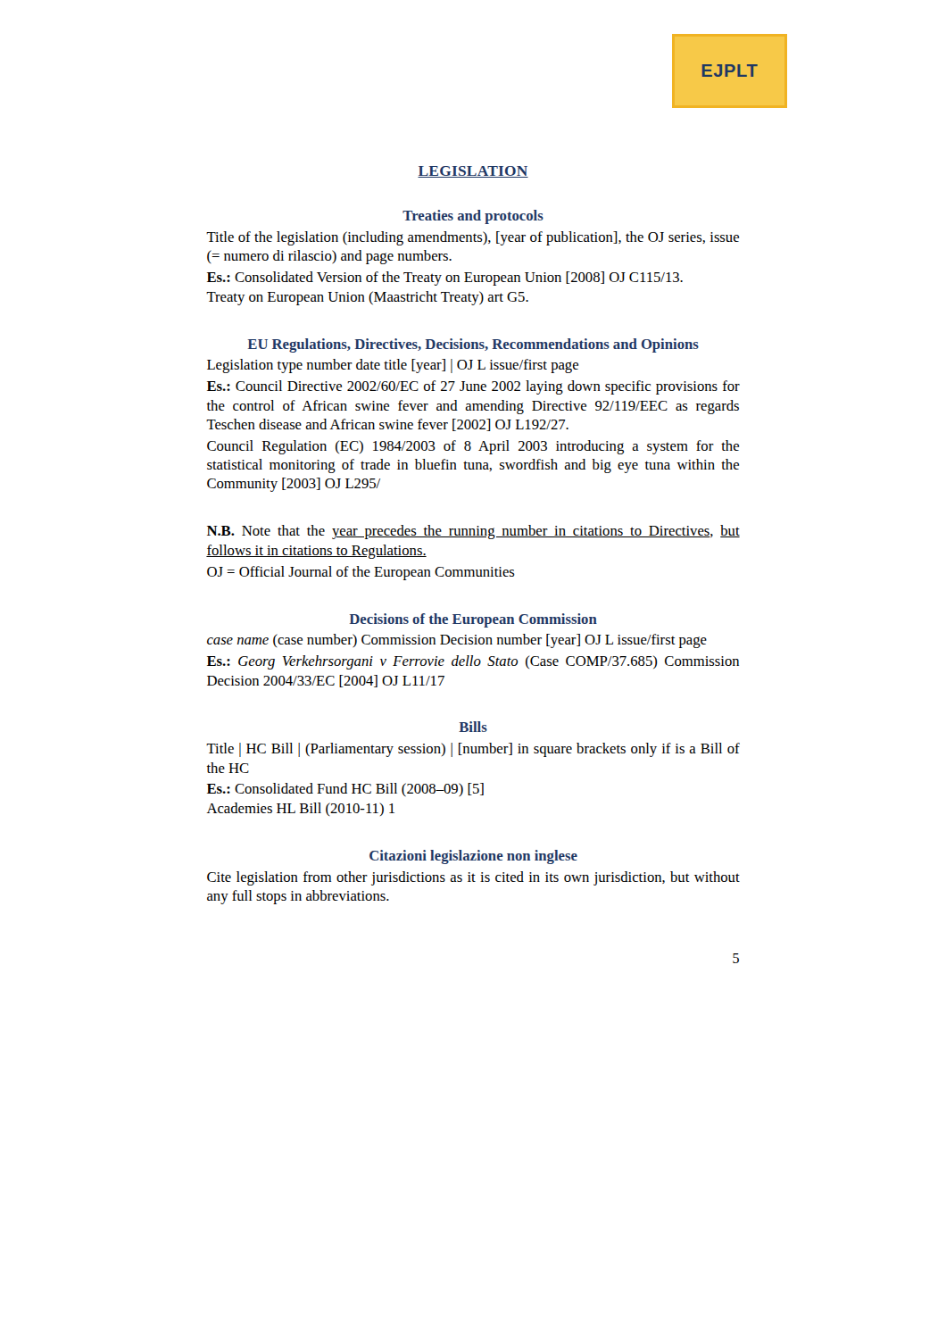EJPLT
LEGISLATION
Treaties and protocols
Title of the legislation (including amendments), [year of publication], the OJ series, issue (= numero di rilascio) and page numbers.
Es.: Consolidated Version of the Treaty on European Union [2008] OJ C115/13.
Treaty on European Union (Maastricht Treaty) art G5.
EU Regulations, Directives, Decisions, Recommendations and Opinions
Legislation type number date title [year] | OJ L issue/first page
Es.: Council Directive 2002/60/EC of 27 June 2002 laying down specific provisions for the control of African swine fever and amending Directive 92/119/EEC as regards Teschen disease and African swine fever [2002] OJ L192/27.
Council Regulation (EC) 1984/2003 of 8 April 2003 introducing a system for the statistical monitoring of trade in bluefin tuna, swordfish and big eye tuna within the Community [2003] OJ L295/
N.B. Note that the year precedes the running number in citations to Directives, but follows it in citations to Regulations.
OJ = Official Journal of the European Communities
Decisions of the European Commission
case name (case number) Commission Decision number [year] OJ L issue/first page
Es.: Georg Verkehrsorgani v Ferrovie dello Stato (Case COMP/37.685) Commission Decision 2004/33/EC [2004] OJ L11/17
Bills
Title | HC Bill | (Parliamentary session) | [number] in square brackets only if is a Bill of the HC
Es.: Consolidated Fund HC Bill (2008–09) [5]
Academies HL Bill (2010-11) 1
Citazioni legislazione non inglese
Cite legislation from other jurisdictions as it is cited in its own jurisdiction, but without any full stops in abbreviations.
5